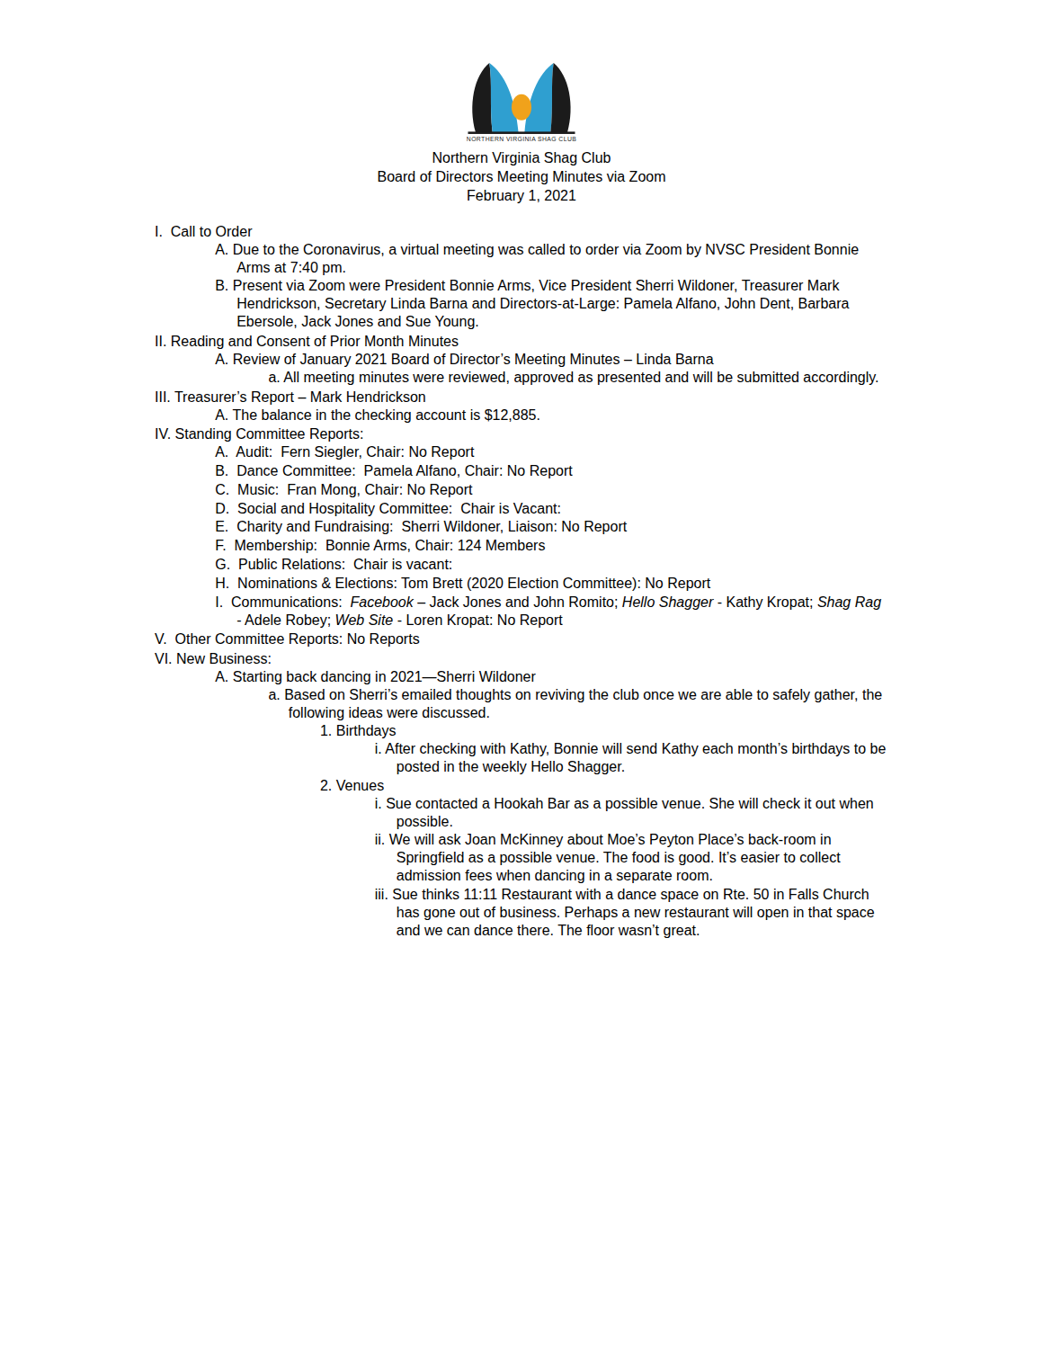NORTHERN VIRGINIA SHAG CLUB
Northern Virginia Shag Club Board of Directors Meeting Minutes via Zoom February 1, 2021
I. Call to Order
A. Due to the Coronavirus, a virtual meeting was called to order via Zoom by NVSC President Bonnie Arms at 7:40 pm.
B. Present via Zoom were President Bonnie Arms, Vice President Sherri Wildoner, Treasurer Mark Hendrickson, Secretary Linda Barna and Directors-at-Large: Pamela Alfano, John Dent, Barbara Ebersole, Jack Jones and Sue Young.
II. Reading and Consent of Prior Month Minutes
A. Review of January 2021 Board of Director’s Meeting Minutes – Linda Barna
a. All meeting minutes were reviewed, approved as presented and will be submitted accordingly.
III. Treasurer’s Report – Mark Hendrickson
A. The balance in the checking account is $12,885.
IV. Standing Committee Reports:
A. Audit: Fern Siegler, Chair: No Report
B. Dance Committee: Pamela Alfano, Chair: No Report
C. Music: Fran Mong, Chair: No Report
D. Social and Hospitality Committee: Chair is Vacant:
E. Charity and Fundraising: Sherri Wildoner, Liaison: No Report
F. Membership: Bonnie Arms, Chair: 124 Members
G. Public Relations: Chair is vacant:
H. Nominations & Elections: Tom Brett (2020 Election Committee): No Report
I. Communications: Facebook – Jack Jones and John Romito; Hello Shagger - Kathy Kropat; Shag Rag - Adele Robey; Web Site - Loren Kropat: No Report
V. Other Committee Reports: No Reports
VI. New Business:
A. Starting back dancing in 2021—Sherri Wildoner
a. Based on Sherri’s emailed thoughts on reviving the club once we are able to safely gather, the following ideas were discussed.
1. Birthdays
i. After checking with Kathy, Bonnie will send Kathy each month’s birthdays to be posted in the weekly Hello Shagger.
2. Venues
i. Sue contacted a Hookah Bar as a possible venue. She will check it out when possible.
ii. We will ask Joan McKinney about Moe’s Peyton Place’s back-room in Springfield as a possible venue. The food is good. It’s easier to collect admission fees when dancing in a separate room.
iii. Sue thinks 11:11 Restaurant with a dance space on Rte. 50 in Falls Church has gone out of business. Perhaps a new restaurant will open in that space and we can dance there. The floor wasn’t great.